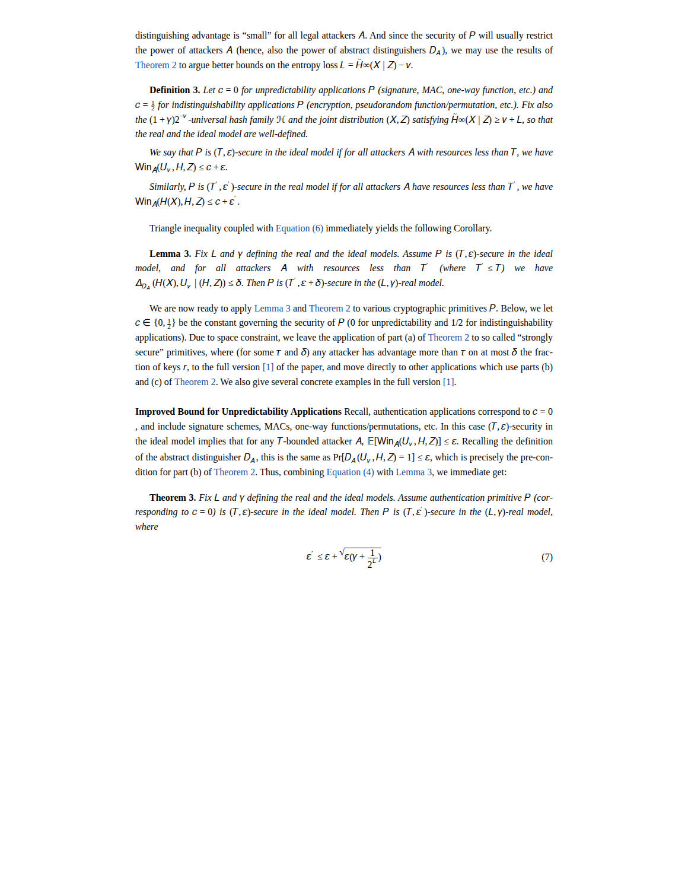distinguishing advantage is “small” for all legal attackers A. And since the security of P will usually restrict the power of attackers A (hence, also the power of abstract distinguishers DA), we may use the results of Theorem 2 to argue better bounds on the entropy loss L=H~∞(X|Z)−v.
Definition 3. Let c=0 for unpredictability applications P (signature, MAC, one-way function, etc.) and c=12 for indistinguishability applications P (encryption, pseudorandom function/permutation, etc.). Fix also the (1+γ)2−v-universal hash family ℋ and the joint distribution (X,Z) satisfying H~∞(X|Z)≥v+L, so that the real and the ideal model are well-defined.
We say that P is (T,ε)-secure in the ideal model if for all attackers A with resources less than T, we have WinA(Uv,H,Z)≤c+ε.
Similarly, P is (T′,ε′)-secure in the real model if for all attackers A have resources less than T′, we have WinA(H(X),H,Z)≤c+ε′.
Triangle inequality coupled with Equation (6) immediately yields the following Corollary.
Lemma 3. Fix L and γ defining the real and the ideal models. Assume P is (T,ε)-secure in the ideal model, and for all attackers A with resources less than T′ (where T′≤T) we have ΔDA(H(X),Uv|(H,Z))≤δ. Then P is (T′,ε+δ)-secure in the (L,γ)-real model.
We are now ready to apply Lemma 3 and Theorem 2 to various cryptographic primitives P. Below, we let c∈{0,12} be the constant governing the security of P (0 for unpredictability and 1/2 for indistinguishability applications). Due to space constraint, we leave the application of part (a) of Theorem 2 to so called “strongly secure” primitives, where (for some τ and δ) any attacker has advantage more than τ on at most δ the fraction of keys r, to the full version [1] of the paper, and move directly to other applications which use parts (b) and (c) of Theorem 2. We also give several concrete examples in the full version [1].
Improved Bound for Unpredictability Applications Recall, authentication applications correspond to c=0, and include signature schemes, MACs, one-way functions/permutations, etc. In this case (T,ε)-security in the ideal model implies that for any T-bounded attacker A, 𝔼[WinA(Uv,H,Z)]≤ε. Recalling the definition of the abstract distinguisher DA, this is the same as Pr[DA(Uv,H,Z)=1]≤ε, which is precisely the pre-condition for part (b) of Theorem 2. Thus, combining Equation (4) with Lemma 3, we immediate get:
Theorem 3. Fix L and γ defining the real and the ideal models. Assume authentication primitive P (corresponding to c=0) is (T,ε)-secure in the ideal model. Then P is (T,ε′)-secure in the (L,γ)-real model, where
ε′ ≤ ε + ε ( γ + 12L ) (7)